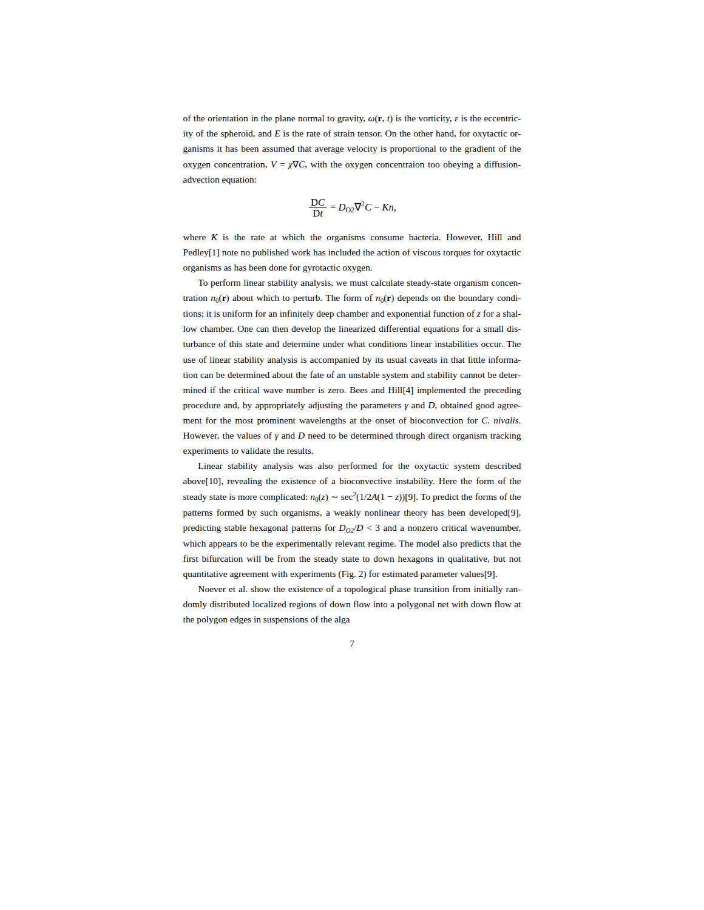of the orientation in the plane normal to gravity, ω(r, t) is the vorticity, ε is the eccentricity of the spheroid, and E is the rate of strain tensor. On the other hand, for oxytactic organisms it has been assumed that average velocity is proportional to the gradient of the oxygen concentration, V = χ∇C, with the oxygen concentraion too obeying a diffusion-advection equation:
DC Dt = DO2∇2C − Kn,
where K is the rate at which the organisms consume bacteria. However, Hill and Pedley[1] note no published work has included the action of viscous torques for oxytactic organisms as has been done for gyrotactic oxygen.
To perform linear stability analysis, we must calculate steady-state organism concentration n0(r) about which to perturb. The form of n0(r) depends on the boundary conditions; it is uniform for an infinitely deep chamber and exponential function of z for a shallow chamber. One can then develop the linearized differential equations for a small disturbance of this state and determine under what conditions linear instabilities occur. The use of linear stability analysis is accompanied by its usual caveats in that little information can be determined about the fate of an unstable system and stability cannot be determined if the critical wave number is zero. Bees and Hill[4] implemented the preceding procedure and, by appropriately adjusting the parameters γ and D, obtained good agreement for the most prominent wavelengths at the onset of bioconvection for C. nivalis. However, the values of γ and D need to be determined through direct organism tracking experiments to validate the results.
Linear stability analysis was also performed for the oxytactic system described above[10], revealing the existence of a bioconvective instability. Here the form of the steady state is more complicated: n0(z) ∼ sec2(1/2A(1 − z))[9]. To predict the forms of the patterns formed by such organisms, a weakly nonlinear theory has been developed[9], predicting stable hexagonal patterns for DO2/D < 3 and a nonzero critical wavenumber, which appears to be the experimentally relevant regime. The model also predicts that the first bifurcation will be from the steady state to down hexagons in qualitative, but not quantitative agreement with experiments (Fig. 2) for estimated parameter values[9].
Noever et al. show the existence of a topological phase transition from initially randomly distributed localized regions of down flow into a polygonal net with down flow at the polygon edges in suspensions of the alga
7